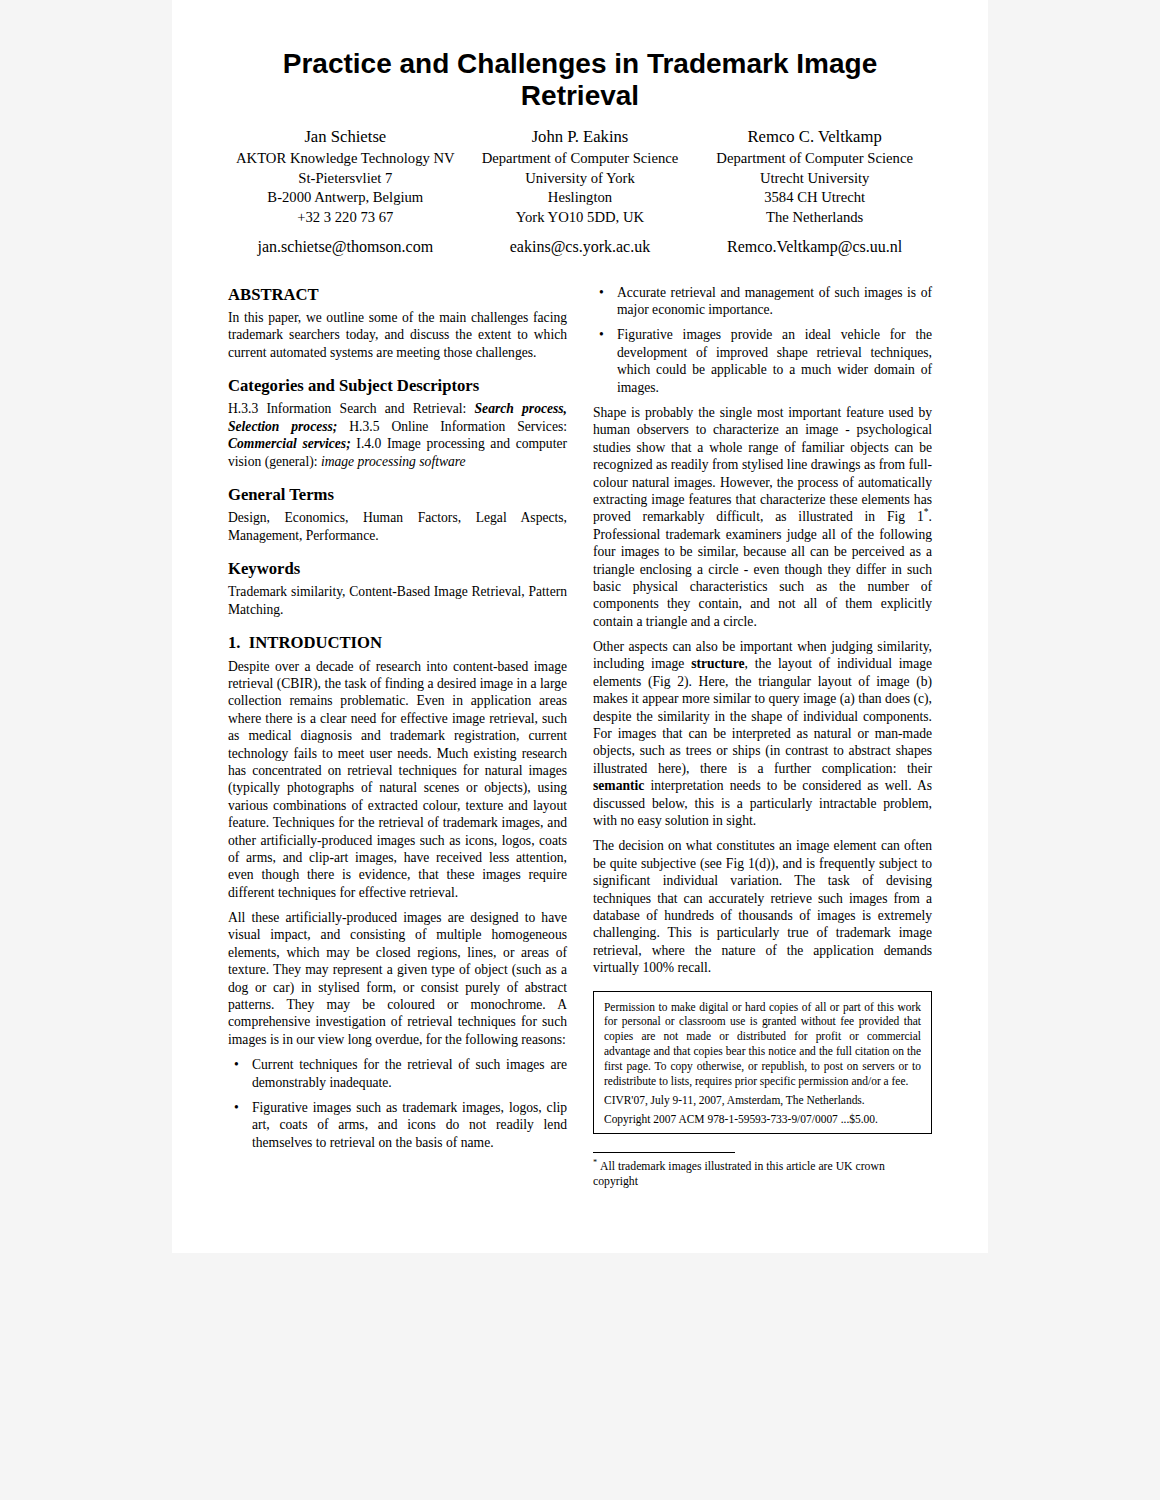Practice and Challenges in Trademark Image Retrieval
| Jan Schietse AKTOR Knowledge Technology NV St-Pietersvliet 7 B-2000 Antwerp, Belgium +32 3 220 73 67 jan.schietse@thomson.com | John P. Eakins Department of Computer Science University of York Heslington York YO10 5DD, UK eakins@cs.york.ac.uk | Remco C. Veltkamp Department of Computer Science Utrecht University 3584 CH Utrecht The Netherlands Remco.Veltkamp@cs.uu.nl |
ABSTRACT
In this paper, we outline some of the main challenges facing trademark searchers today, and discuss the extent to which current automated systems are meeting those challenges.
Categories and Subject Descriptors
H.3.3 Information Search and Retrieval: Search process, Selection process; H.3.5 Online Information Services: Commercial services; I.4.0 Image processing and computer vision (general): image processing software
General Terms
Design, Economics, Human Factors, Legal Aspects, Management, Performance.
Keywords
Trademark similarity, Content-Based Image Retrieval, Pattern Matching.
1. INTRODUCTION
Despite over a decade of research into content-based image retrieval (CBIR), the task of finding a desired image in a large collection remains problematic. Even in application areas where there is a clear need for effective image retrieval, such as medical diagnosis and trademark registration, current technology fails to meet user needs. Much existing research has concentrated on retrieval techniques for natural images (typically photographs of natural scenes or objects), using various combinations of extracted colour, texture and layout feature. Techniques for the retrieval of trademark images, and other artificially-produced images such as icons, logos, coats of arms, and clip-art images, have received less attention, even though there is evidence, that these images require different techniques for effective retrieval.
All these artificially-produced images are designed to have visual impact, and consisting of multiple homogeneous elements, which may be closed regions, lines, or areas of texture. They may represent a given type of object (such as a dog or car) in stylised form, or consist purely of abstract patterns. They may be coloured or monochrome. A comprehensive investigation of retrieval techniques for such images is in our view long overdue, for the following reasons:
Current techniques for the retrieval of such images are demonstrably inadequate.
Figurative images such as trademark images, logos, clip art, coats of arms, and icons do not readily lend themselves to retrieval on the basis of name.
Accurate retrieval and management of such images is of major economic importance.
Figurative images provide an ideal vehicle for the development of improved shape retrieval techniques, which could be applicable to a much wider domain of images.
Shape is probably the single most important feature used by human observers to characterize an image - psychological studies show that a whole range of familiar objects can be recognized as readily from stylised line drawings as from full-colour natural images. However, the process of automatically extracting image features that characterize these elements has proved remarkably difficult, as illustrated in Fig 1*. Professional trademark examiners judge all of the following four images to be similar, because all can be perceived as a triangle enclosing a circle - even though they differ in such basic physical characteristics such as the number of components they contain, and not all of them explicitly contain a triangle and a circle.
Other aspects can also be important when judging similarity, including image structure, the layout of individual image elements (Fig 2). Here, the triangular layout of image (b) makes it appear more similar to query image (a) than does (c), despite the similarity in the shape of individual components. For images that can be interpreted as natural or man-made objects, such as trees or ships (in contrast to abstract shapes illustrated here), there is a further complication: their semantic interpretation needs to be considered as well. As discussed below, this is a particularly intractable problem, with no easy solution in sight.
The decision on what constitutes an image element can often be quite subjective (see Fig 1(d)), and is frequently subject to significant individual variation. The task of devising techniques that can accurately retrieve such images from a database of hundreds of thousands of images is extremely challenging. This is particularly true of trademark image retrieval, where the nature of the application demands virtually 100% recall.
Permission to make digital or hard copies of all or part of this work for personal or classroom use is granted without fee provided that copies are not made or distributed for profit or commercial advantage and that copies bear this notice and the full citation on the first page. To copy otherwise, or republish, to post on servers or to redistribute to lists, requires prior specific permission and/or a fee.
CIVR'07, July 9-11, 2007, Amsterdam, The Netherlands.
Copyright 2007 ACM 978-1-59593-733-9/07/0007 ...$5.00.
* All trademark images illustrated in this article are UK crown copyright